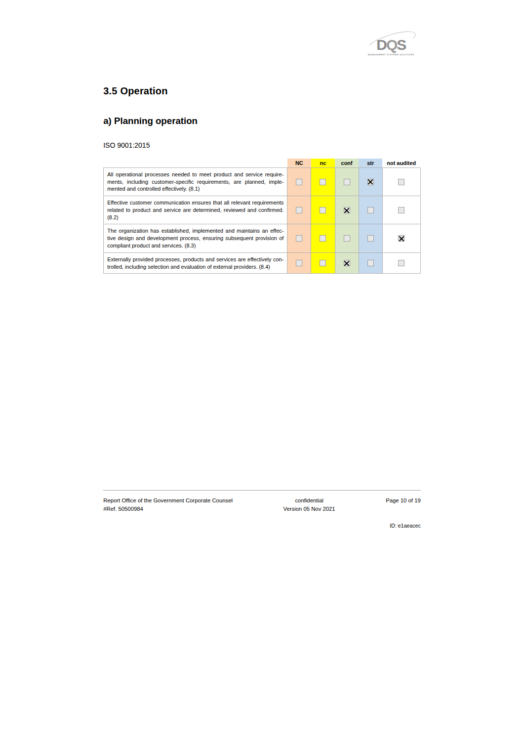DQS
MANAGEMENT SYSTEMS SOLUTIONS
3.5 Operation
a) Planning operation
ISO 9001:2015
| | NC | nc | conf | str | not audited |
| --- | --- | --- | --- | --- | --- |
| All operational processes needed to meet product and service requirements, including customer-specific requirements, are planned, implemented and controlled effectively. (8.1) | | | | | |
| Effective customer communication ensures that all relevant requirements related to product and service are determined, reviewed and confirmed. (8.2) | | | | | |
| The organization has established, implemented and maintains an effective design and development process, ensuring subsequent provision of compliant product and services. (8.3) | | | | | |
| Externally provided processes, products and services are effectively controlled, including selection and evaluation of external providers. (8.4) | | | | | |
Report Office of the Government Corporate Counsel
#Ref. 50500984
confidential
Version 05 Nov 2021
Page 10 of 19
ID: e1aeacec